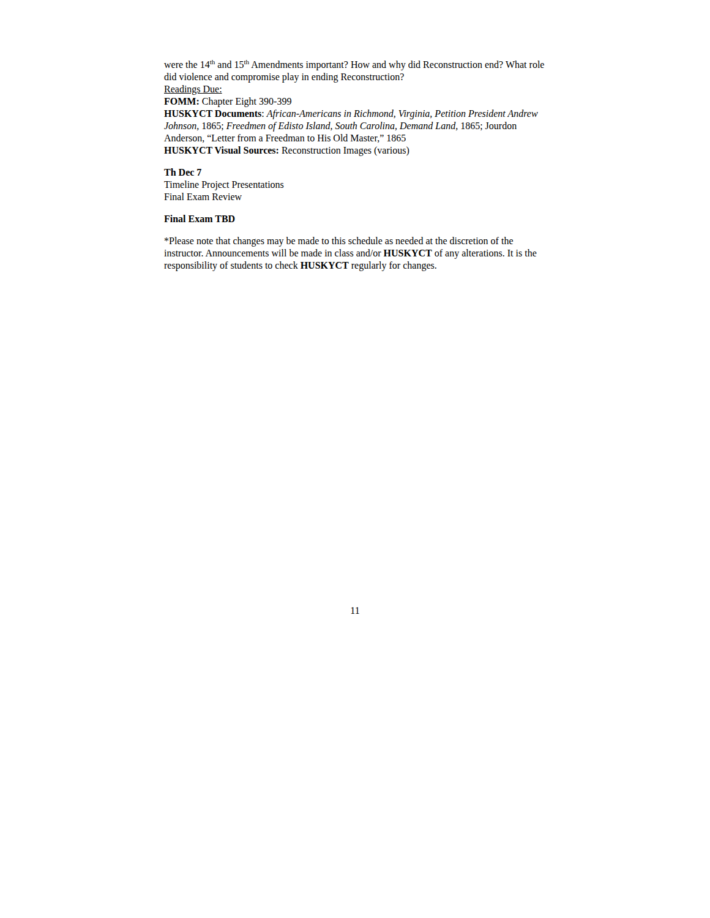were the 14th and 15th Amendments important? How and why did Reconstruction end? What role did violence and compromise play in ending Reconstruction?
Readings Due:
FOMM: Chapter Eight 390-399
HUSKYCT Documents: African-Americans in Richmond, Virginia, Petition President Andrew Johnson, 1865; Freedmen of Edisto Island, South Carolina, Demand Land, 1865; Jourdon Anderson, “Letter from a Freedman to His Old Master,” 1865
HUSKYCT Visual Sources: Reconstruction Images (various)
Th Dec 7
Timeline Project Presentations
Final Exam Review
Final Exam TBD
*Please note that changes may be made to this schedule as needed at the discretion of the instructor. Announcements will be made in class and/or HUSKYCT of any alterations. It is the responsibility of students to check HUSKYCT regularly for changes.
11